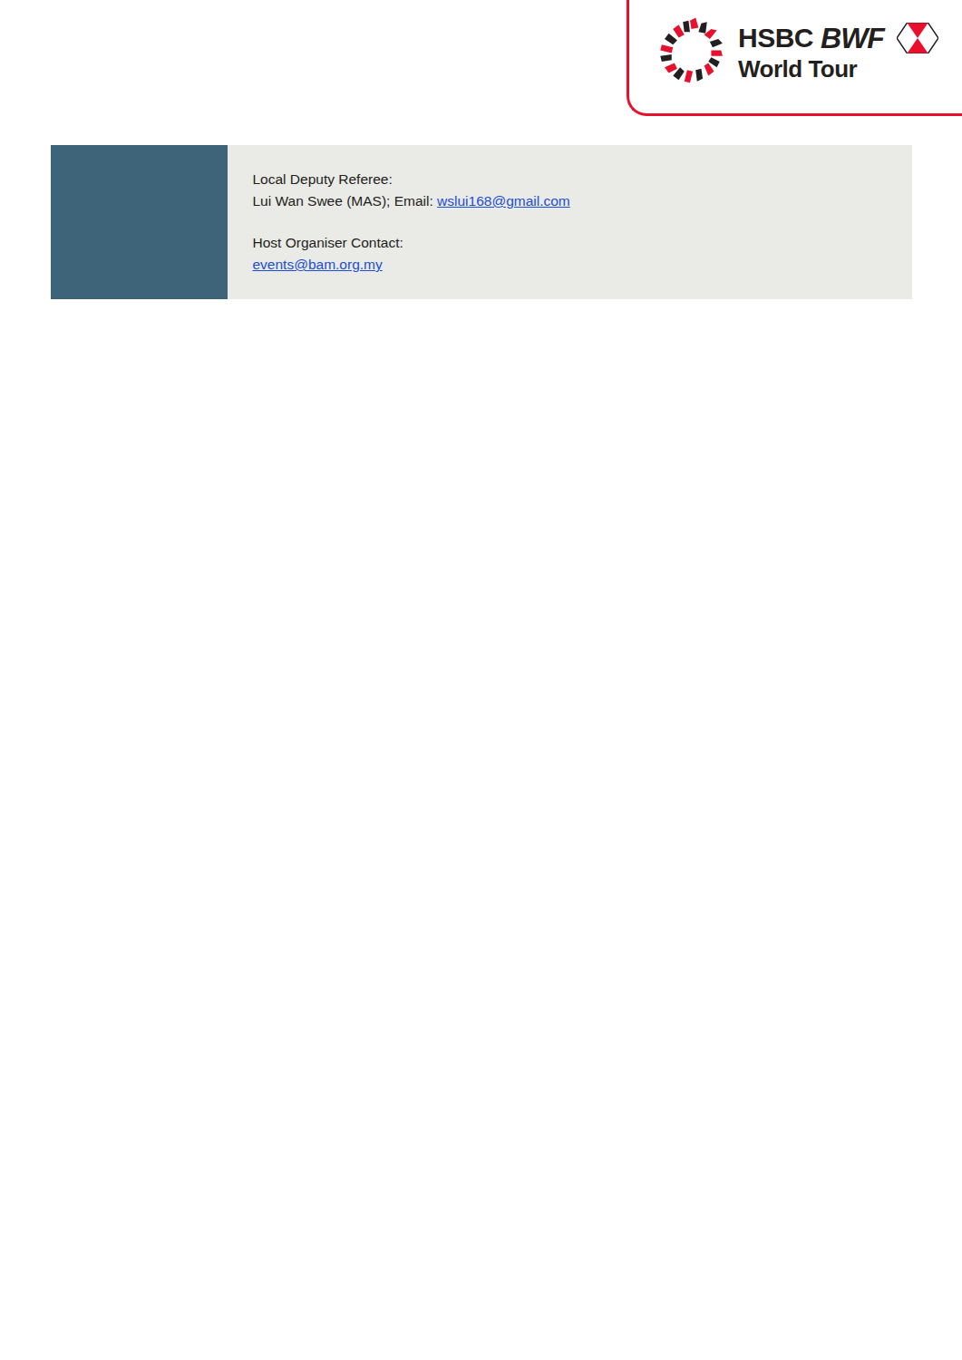HSBC BWF
World Tour
Local Deputy Referee:
Lui Wan Swee (MAS); Email: wslui168@gmail.com
Host Organiser Contact:
events@bam.org.my